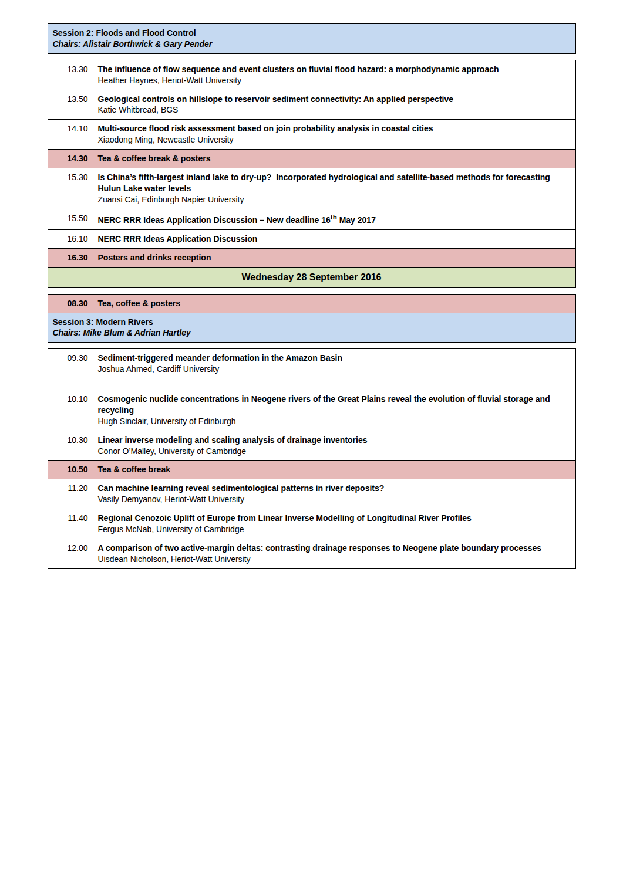| Session 2: Floods and Flood Control Chairs: Alistair Borthwick & Gary Pender |
| 13.30 | The influence of flow sequence and event clusters on fluvial flood hazard: a morphodynamic approach Heather Haynes, Heriot-Watt University |
| 13.50 | Geological controls on hillslope to reservoir sediment connectivity: An applied perspective Katie Whitbread, BGS |
| 14.10 | Multi-source flood risk assessment based on join probability analysis in coastal cities Xiaodong Ming, Newcastle University |
| 14.30 | Tea & coffee break & posters |
| 15.30 | Is China’s fifth-largest inland lake to dry-up? Incorporated hydrological and satellite-based methods for forecasting Hulun Lake water levels Zuansi Cai, Edinburgh Napier University |
| 15.50 | NERC RRR Ideas Application Discussion – New deadline 16 th May 2017 |
| 16.10 | NERC RRR Ideas Application Discussion |
| 16.30 | Posters and drinks reception |
| Wednesday 28 September 2016 |
| 08.30 | Tea, coffee & posters |
| Session 3: Modern Rivers Chairs: Mike Blum & Adrian Hartley |
| 09.30 | Sediment-triggered meander deformation in the Amazon Basin Joshua Ahmed, Cardiff University |
| 10.10 | Cosmogenic nuclide concentrations in Neogene rivers of the Great Plains reveal the evolution of fluvial storage and recycling Hugh Sinclair, University of Edinburgh |
| 10.30 | Linear inverse modeling and scaling analysis of drainage inventories Conor O’Malley, University of Cambridge |
| 10.50 | Tea & coffee break |
| 11.20 | Can machine learning reveal sedimentological patterns in river deposits? Vasily Demyanov, Heriot-Watt University |
| 11.40 | Regional Cenozoic Uplift of Europe from Linear Inverse Modelling of Longitudinal River Profiles Fergus McNab, University of Cambridge |
| 12.00 | A comparison of two active-margin deltas: contrasting drainage responses to Neogene plate boundary processes Uisdean Nicholson, Heriot-Watt University |